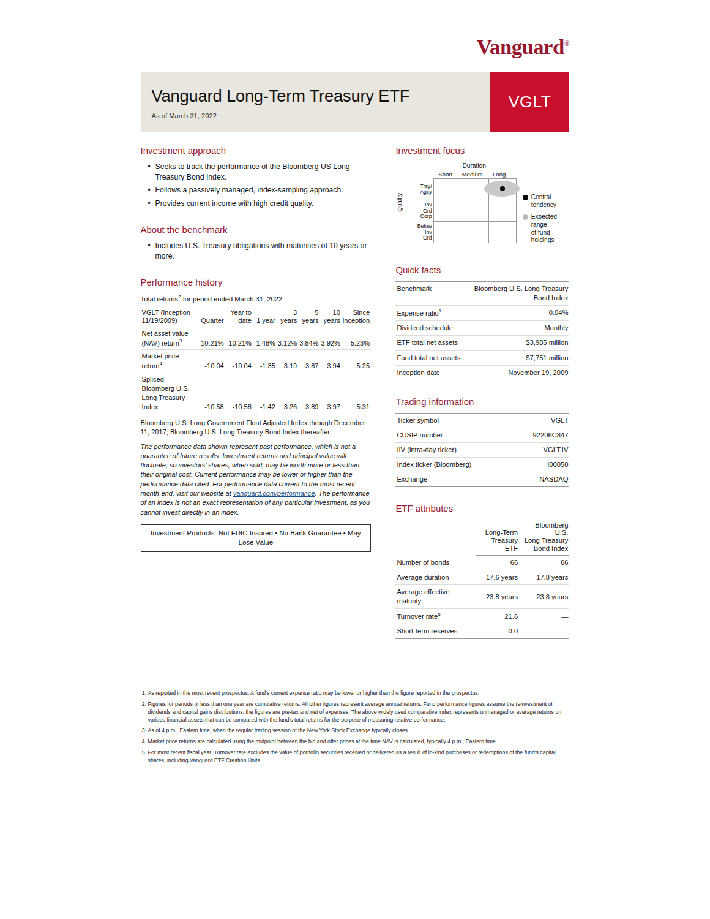Vanguard®
Vanguard Long-Term Treasury ETF
As of March 31, 2022
VGLT
Investment approach
Seeks to track the performance of the Bloomberg US Long Treasury Bond Index.
Follows a passively managed, index-sampling approach.
Provides current income with high credit quality.
About the benchmark
Includes U.S. Treasury obligations with maturities of 10 years or more.
Performance history
Total returns2 for period ended March 31, 2022
| VGLT (Inception 11/19/2009) | Quarter | Year to date | 1 year | 3 years | 5 years | 10 years | Since inception |
| --- | --- | --- | --- | --- | --- | --- | --- |
| Net asset value (NAV) return 3 | -10.21% | -10.21% | -1.48% | 3.12% | 3.84% | 3.92% | 5.23% |
| Market price return 4 | -10.04 | -10.04 | -1.35 | 3.19 | 3.87 | 3.94 | 5.25 |
| Spliced Bloomberg U.S. Long Treasury Index | -10.58 | -10.58 | -1.42 | 3.26 | 3.89 | 3.97 | 5.31 |
Bloomberg U.S. Long Government Float Adjusted Index through December 11, 2017; Bloomberg U.S. Long Treasury Bond Index thereafter.
The performance data shown represent past performance, which is not a guarantee of future results. Investment returns and principal value will fluctuate, so investors’ shares, when sold, may be worth more or less than their original cost. Current performance may be lower or higher than the performance data cited. For performance data current to the most recent month-end, visit our website at vanguard.com/performance. The performance of an index is not an exact representation of any particular investment, as you cannot invest directly in an index.
Investment Products: Not FDIC Insured • No Bank Guarantee • May Lose Value
Investment focus
Quality
Duration
Short Medium Long
Trsy/
Agcy
Inv
Grd
Corp
Below
Inv
Grd
Central tendency
Expected range
of fund holdings
Quick facts
| Benchmark | Bloomberg U.S. Long Treasury Bond Index |
| Expense ratio 1 | 0.04% |
| Dividend schedule | Monthly |
| ETF total net assets | $3,985 million |
| Fund total net assets | $7,751 million |
| Inception date | November 19, 2009 |
Trading information
| Ticker symbol | VGLT |
| CUSIP number | 92206C847 |
| IIV (intra-day ticker) | VGLT.IV |
| Index ticker (Bloomberg) | I00050 |
| Exchange | NASDAQ |
ETF attributes
| | Long-Term Treasury ETF | Bloomberg U.S. Long Treasury Bond Index |
| --- | --- | --- |
| Number of bonds | 66 | 66 |
| Average duration | 17.6 years | 17.8 years |
| Average effective maturity | 23.8 years | 23.8 years |
| Turnover rate 5 | 21.6 | — |
| Short-term reserves | 0.0 | — |
As reported in the most recent prospectus. A fund's current expense ratio may be lower or higher than the figure reported in the prospectus.
Figures for periods of less than one year are cumulative returns. All other figures represent average annual returns. Fund performance figures assume the reinvestment of dividends and capital gains distributions; the figures are pre-tax and net of expenses. The above widely used comparative index represents unmanaged or average returns on various financial assets that can be compared with the fund's total returns for the purpose of measuring relative performance.
As of 4 p.m., Eastern time, when the regular trading session of the New York Stock Exchange typically closes.
Market price returns are calculated using the midpoint between the bid and offer prices at the time NAV is calculated, typically 4 p.m., Eastern time.
For most recent fiscal year. Turnover rate excludes the value of portfolio securities received or delivered as a result of in-kind purchases or redemptions of the fund's capital shares, including Vanguard ETF Creation Units.